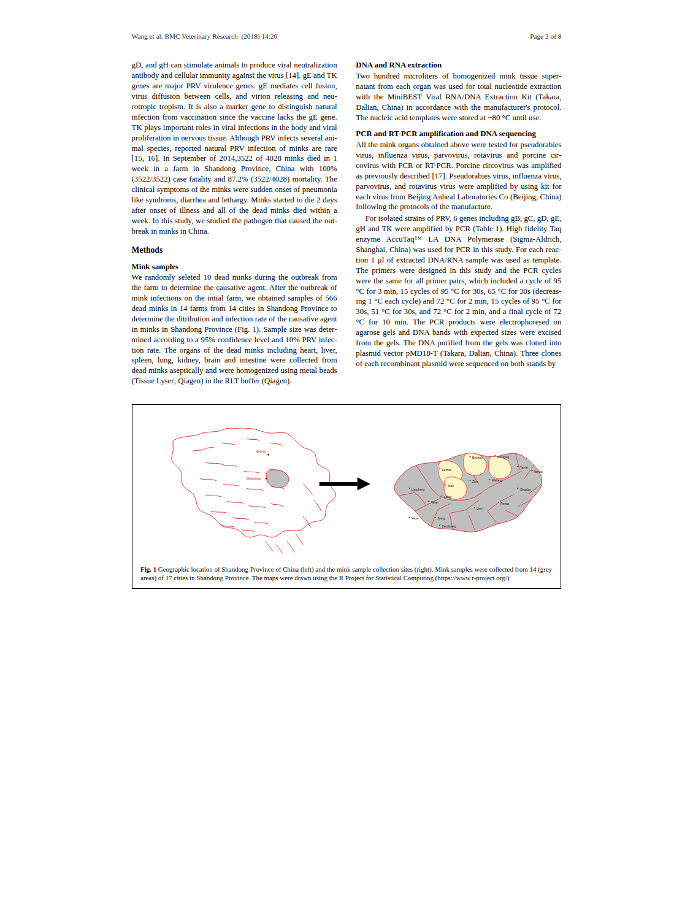Wang et al. BMC Veterinary Research (2018) 14:20
Page 2 of 8
gD, and gH can stimulate animals to produce viral neutralization antibody and cellular immunity against the virus [14]. gE and TK genes are major PRV virulence genes. gE mediates cell fusion, virus diffusion between cells, and virion releasing and neurotropic tropism. It is also a marker gene to distinguish natural infection from vaccination since the vaccine lacks the gE gene. TK plays important roles in viral infections in the body and viral proliferation in nervous tissue. Although PRV infects several animal species, reported natural PRV infection of minks are rare [15, 16]. In September of 2014,3522 of 4028 minks died in 1 week in a farm in Shandong Province, China with 100% (3522/3522) case fatality and 87.2% (3522/4028) mortality. The clinical symptoms of the minks were sudden onset of pneumonia like syndroms, diarrhea and lethargy. Minks started to die 2 days after onset of illness and all of the dead minks died within a week. In this study, we studied the pathogen that caused the outbreak in minks in China.
Methods
Mink samples
We randomly seleted 10 dead minks during the outbreak from the farm to determine the causative agent. After the outbreak of mink infections on the intial farm, we obtained samples of 566 dead minks in 14 farms from 14 cities in Shandong Province to determine the ditribution and infection rate of the causative agent in minks in Shandong Province (Fig. 1). Sample size was determined according to a 95% confidence level and 10% PRV infection rate. The organs of the dead minks including heart, liver, spleen, lung, kidney, brain and intestine were collected from dead minks aseptically and were homogenized using metal beads (Tissue Lyser; Qiagen) in the RLT buffer (Qiagen).
DNA and RNA extraction
Two hundred microliters of homogenized mink tissue supernatant from each organ was used for total nucleotide extraction with the MiniBEST Viral RNA/DNA Extraction Kit (Takara, Dalian, China) in accordance with the manufacturer's protocol. The nucleic acid templates were stored at −80 °C until use.
PCR and RT-PCR amplification and DNA sequencing
All the mink organs obtained above were tested for pseudorabies virus, influenza virus, parvovirus, rotavirus and porcine circovirus with PCR or RT-PCR. Porcine circovirus was amplified as previously described [17]. Pseudorabies virus, influenza virus, parvovirus, and rotavirus virus were amplified by using kit for each virus from Beijing Anheal Laboratories Co (Beijing, China) following the protocols of the manufacture.
For isolated strains of PRV, 6 genes including gB, gC, gD, gE, gH and TK were amplified by PCR (Table 1). High fidelity Taq enzyme AccuTaq™ LA DNA Polymerase (Sigma-Aldrich, Shanghai, China) was used for PCR in this study. For each reaction 1 μl of extracted DNA/RNA sample was used as template. The primers were designed in this study and the PCR cycles were the same for all primer pairs, which included a cycle of 95 °C for 3 min, 15 cycles of 95 °C for 30s, 65 °C for 30s (decreasing 1 °C each cycle) and 72 °C for 2 min, 15 cycles of 95 °C for 30s, 51 °C for 30s, and 72 °C for 2 min, and a final cycle of 72 °C for 10 min. The PCR products were electrophoresed on agarose gels and DNA bands with expected sizes were excised from the gels. The DNA purified from the gels was cloned into plasmid vector pMD18-T (Takara, Dalian, China). Three clones of each recombinant plasmid were sequenced on both stands by
Beijing Shandong Binzhou Dongying Dezhou Jinan Zibo Weifang Yantai Weihai Qingdao Liaocheng Laiwu Tai'an Rizhao Linyi Heze Jining Zaozhuang
Fig. 1 Geographic location of Shandong Province of China (left) and the mink sample collection sites (right). Mink samples were collected from 14 (grey areas) of 17 cities in Shandong Province. The maps were drawn using the R Project for Statistical Computing (https://www.r-project.org/)